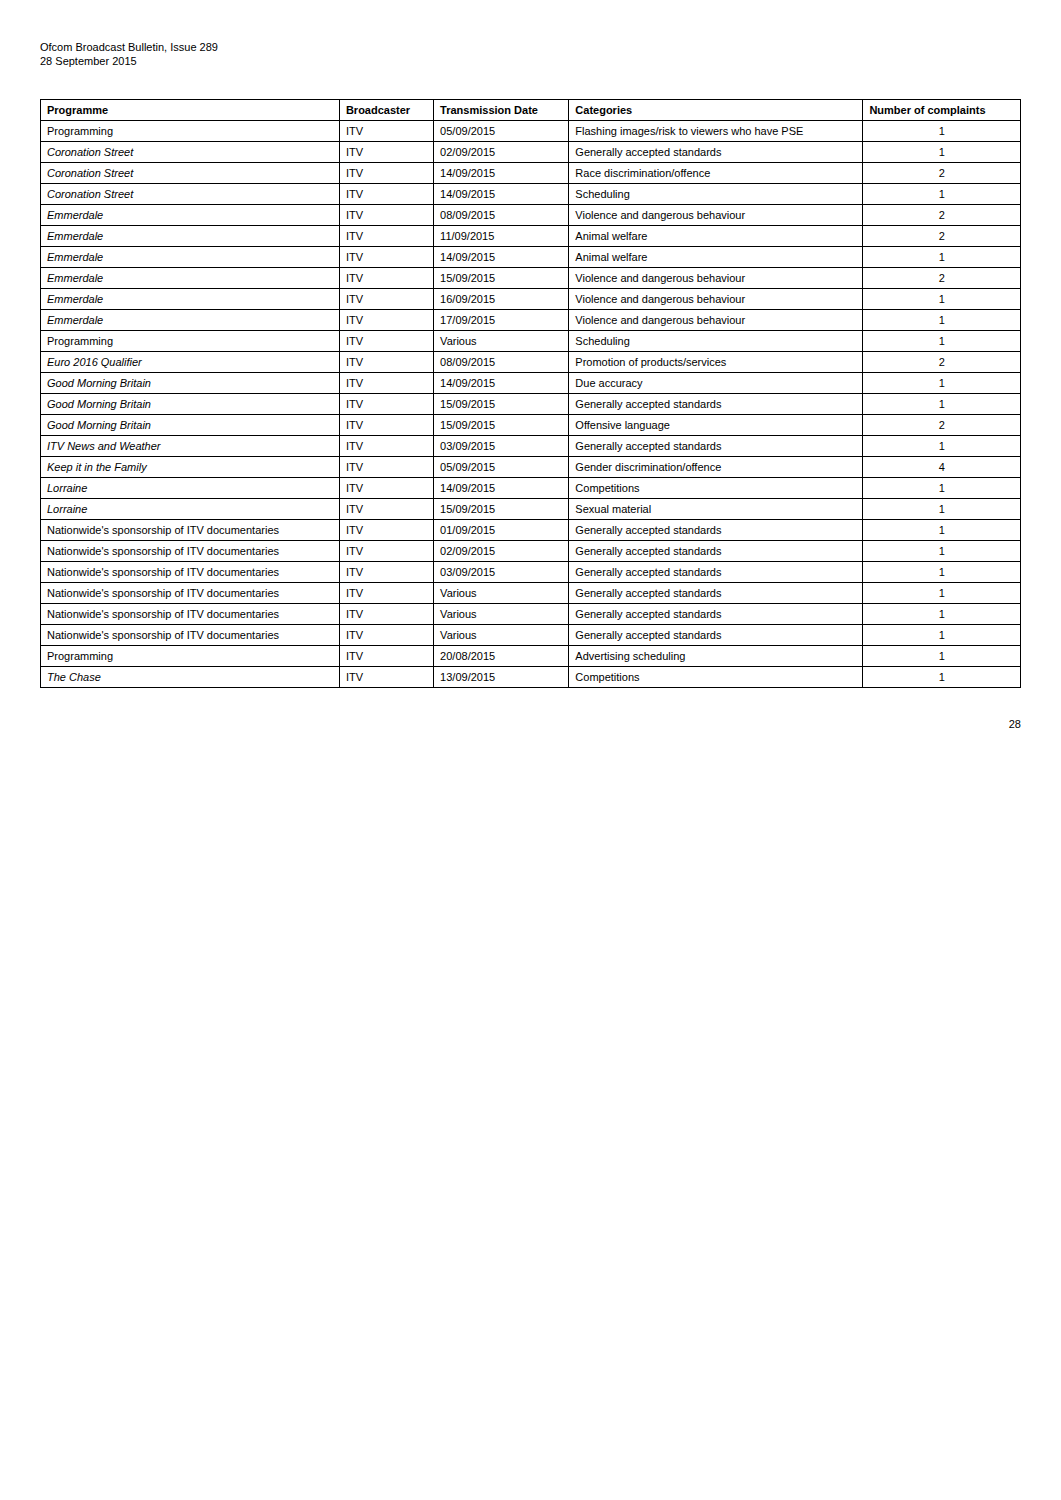Ofcom Broadcast Bulletin, Issue 289
28 September 2015
| Programme | Broadcaster | Transmission Date | Categories | Number of complaints |
| --- | --- | --- | --- | --- |
| Programming | ITV | 05/09/2015 | Flashing images/risk to viewers who have PSE | 1 |
| Coronation Street | ITV | 02/09/2015 | Generally accepted standards | 1 |
| Coronation Street | ITV | 14/09/2015 | Race discrimination/offence | 2 |
| Coronation Street | ITV | 14/09/2015 | Scheduling | 1 |
| Emmerdale | ITV | 08/09/2015 | Violence and dangerous behaviour | 2 |
| Emmerdale | ITV | 11/09/2015 | Animal welfare | 2 |
| Emmerdale | ITV | 14/09/2015 | Animal welfare | 1 |
| Emmerdale | ITV | 15/09/2015 | Violence and dangerous behaviour | 2 |
| Emmerdale | ITV | 16/09/2015 | Violence and dangerous behaviour | 1 |
| Emmerdale | ITV | 17/09/2015 | Violence and dangerous behaviour | 1 |
| Programming | ITV | Various | Scheduling | 1 |
| Euro 2016 Qualifier | ITV | 08/09/2015 | Promotion of products/services | 2 |
| Good Morning Britain | ITV | 14/09/2015 | Due accuracy | 1 |
| Good Morning Britain | ITV | 15/09/2015 | Generally accepted standards | 1 |
| Good Morning Britain | ITV | 15/09/2015 | Offensive language | 2 |
| ITV News and Weather | ITV | 03/09/2015 | Generally accepted standards | 1 |
| Keep it in the Family | ITV | 05/09/2015 | Gender discrimination/offence | 4 |
| Lorraine | ITV | 14/09/2015 | Competitions | 1 |
| Lorraine | ITV | 15/09/2015 | Sexual material | 1 |
| Nationwide's sponsorship of ITV documentaries | ITV | 01/09/2015 | Generally accepted standards | 1 |
| Nationwide's sponsorship of ITV documentaries | ITV | 02/09/2015 | Generally accepted standards | 1 |
| Nationwide's sponsorship of ITV documentaries | ITV | 03/09/2015 | Generally accepted standards | 1 |
| Nationwide's sponsorship of ITV documentaries | ITV | Various | Generally accepted standards | 1 |
| Nationwide's sponsorship of ITV documentaries | ITV | Various | Generally accepted standards | 1 |
| Nationwide's sponsorship of ITV documentaries | ITV | Various | Generally accepted standards | 1 |
| Programming | ITV | 20/08/2015 | Advertising scheduling | 1 |
| The Chase | ITV | 13/09/2015 | Competitions | 1 |
28